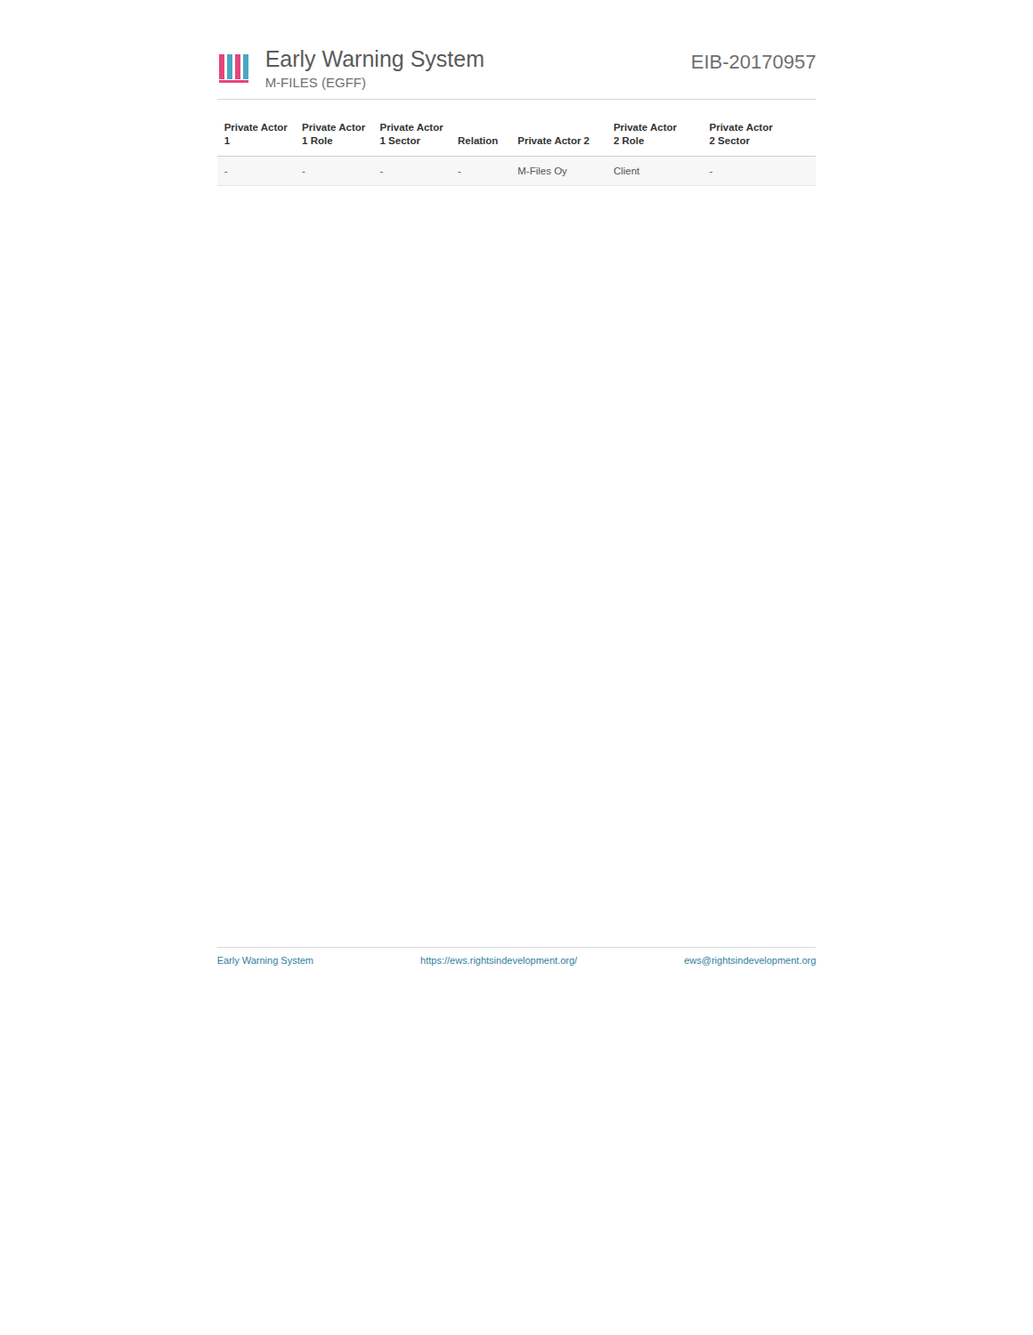Early Warning System
M-FILES (EGFF)
EIB-20170957
| Private Actor 1 | Private Actor 1 Role | Private Actor 1 Sector | Relation | Private Actor 2 | Private Actor 2 Role | Private Actor 2 Sector |
| --- | --- | --- | --- | --- | --- | --- |
| - | - | - | - | M-Files Oy | Client | - |
Early Warning System
https://ews.rightsindevelopment.org/
ews@rightsindevelopment.org